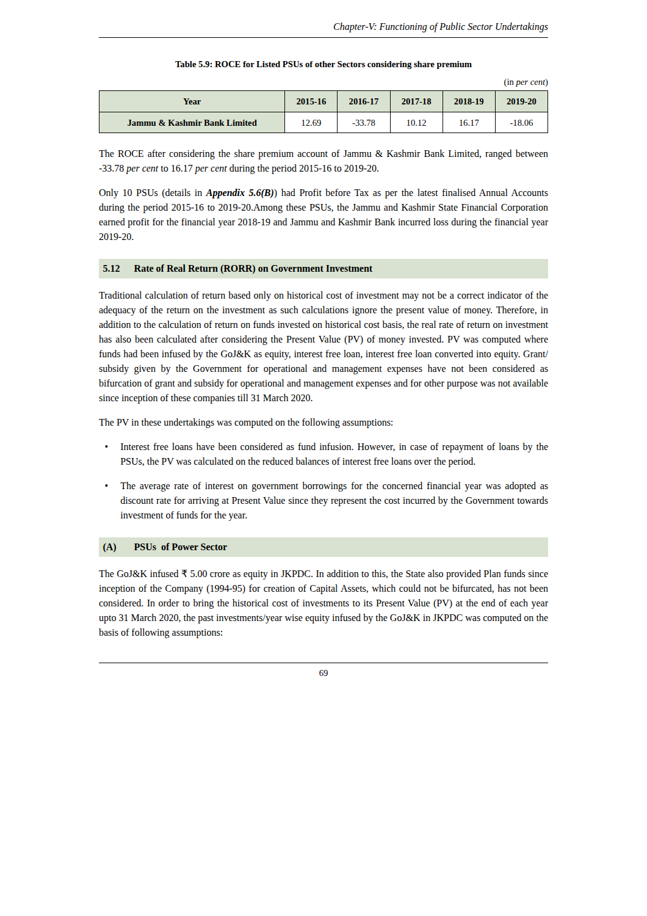Chapter-V: Functioning of Public Sector Undertakings
Table 5.9: ROCE for Listed PSUs of other Sectors considering share premium
(in per cent)
| Year | 2015-16 | 2016-17 | 2017-18 | 2018-19 | 2019-20 |
| --- | --- | --- | --- | --- | --- |
| Jammu & Kashmir Bank Limited | 12.69 | -33.78 | 10.12 | 16.17 | -18.06 |
The ROCE after considering the share premium account of Jammu & Kashmir Bank Limited, ranged between -33.78 per cent to 16.17 per cent during the period 2015-16 to 2019-20.
Only 10 PSUs (details in Appendix 5.6(B)) had Profit before Tax as per the latest finalised Annual Accounts during the period 2015-16 to 2019-20.Among these PSUs, the Jammu and Kashmir State Financial Corporation earned profit for the financial year 2018-19 and Jammu and Kashmir Bank incurred loss during the financial year 2019-20.
5.12 Rate of Real Return (RORR) on Government Investment
Traditional calculation of return based only on historical cost of investment may not be a correct indicator of the adequacy of the return on the investment as such calculations ignore the present value of money. Therefore, in addition to the calculation of return on funds invested on historical cost basis, the real rate of return on investment has also been calculated after considering the Present Value (PV) of money invested. PV was computed where funds had been infused by the GoJ&K as equity, interest free loan, interest free loan converted into equity. Grant/ subsidy given by the Government for operational and management expenses have not been considered as bifurcation of grant and subsidy for operational and management expenses and for other purpose was not available since inception of these companies till 31 March 2020.
The PV in these undertakings was computed on the following assumptions:
Interest free loans have been considered as fund infusion. However, in case of repayment of loans by the PSUs, the PV was calculated on the reduced balances of interest free loans over the period.
The average rate of interest on government borrowings for the concerned financial year was adopted as discount rate for arriving at Present Value since they represent the cost incurred by the Government towards investment of funds for the year.
(A) PSUs of Power Sector
The GoJ&K infused ₹ 5.00 crore as equity in JKPDC. In addition to this, the State also provided Plan funds since inception of the Company (1994-95) for creation of Capital Assets, which could not be bifurcated, has not been considered. In order to bring the historical cost of investments to its Present Value (PV) at the end of each year upto 31 March 2020, the past investments/year wise equity infused by the GoJ&K in JKPDC was computed on the basis of following assumptions:
69